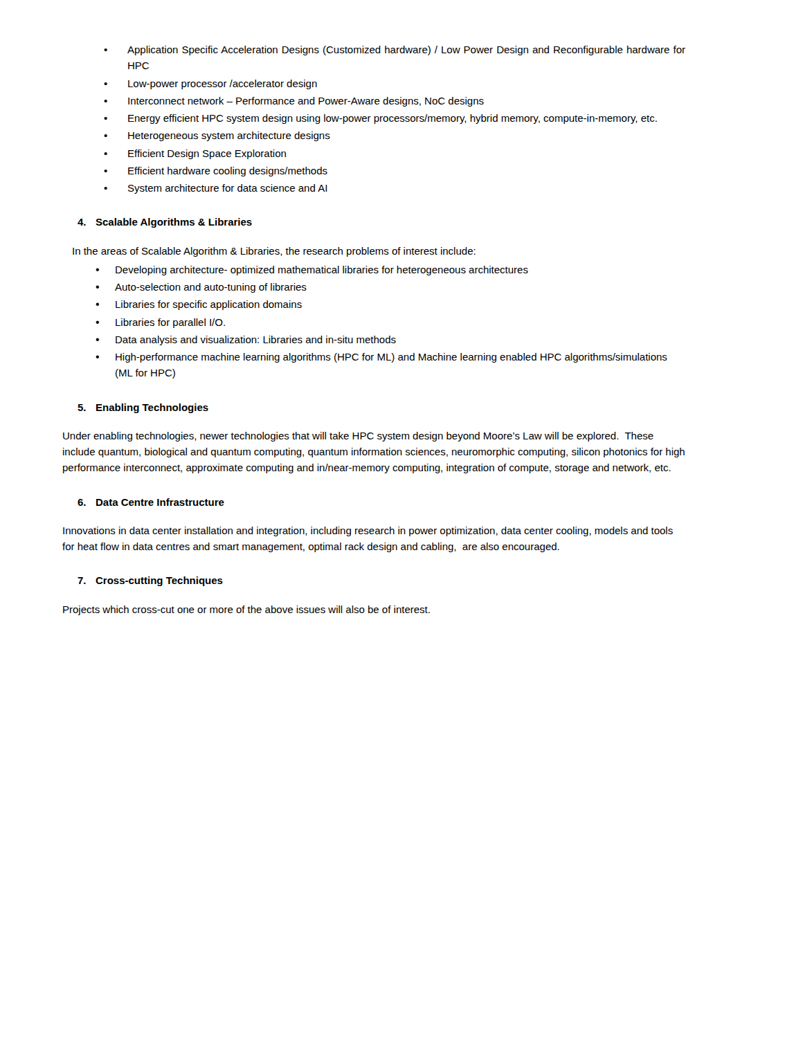Application Specific Acceleration Designs (Customized hardware) / Low Power Design and Reconfigurable hardware for HPC
Low-power processor /accelerator design
Interconnect network – Performance and Power-Aware designs, NoC designs
Energy efficient HPC system design using low-power processors/memory, hybrid memory, compute-in-memory, etc.
Heterogeneous system architecture designs
Efficient Design Space Exploration
Efficient hardware cooling designs/methods
System architecture for data science and AI
4. Scalable Algorithms & Libraries
In the areas of Scalable Algorithm & Libraries, the research problems of interest include:
Developing architecture- optimized mathematical libraries for heterogeneous architectures
Auto-selection and auto-tuning of libraries
Libraries for specific application domains
Libraries for parallel I/O.
Data analysis and visualization: Libraries and in-situ methods
High-performance machine learning algorithms (HPC for ML) and Machine learning enabled HPC algorithms/simulations (ML for HPC)
5. Enabling Technologies
Under enabling technologies, newer technologies that will take HPC system design beyond Moore’s Law will be explored. These include quantum, biological and quantum computing, quantum information sciences, neuromorphic computing, silicon photonics for high performance interconnect, approximate computing and in/near-memory computing, integration of compute, storage and network, etc.
6. Data Centre Infrastructure
Innovations in data center installation and integration, including research in power optimization, data center cooling, models and tools for heat flow in data centres and smart management, optimal rack design and cabling, are also encouraged.
7. Cross-cutting Techniques
Projects which cross-cut one or more of the above issues will also be of interest.